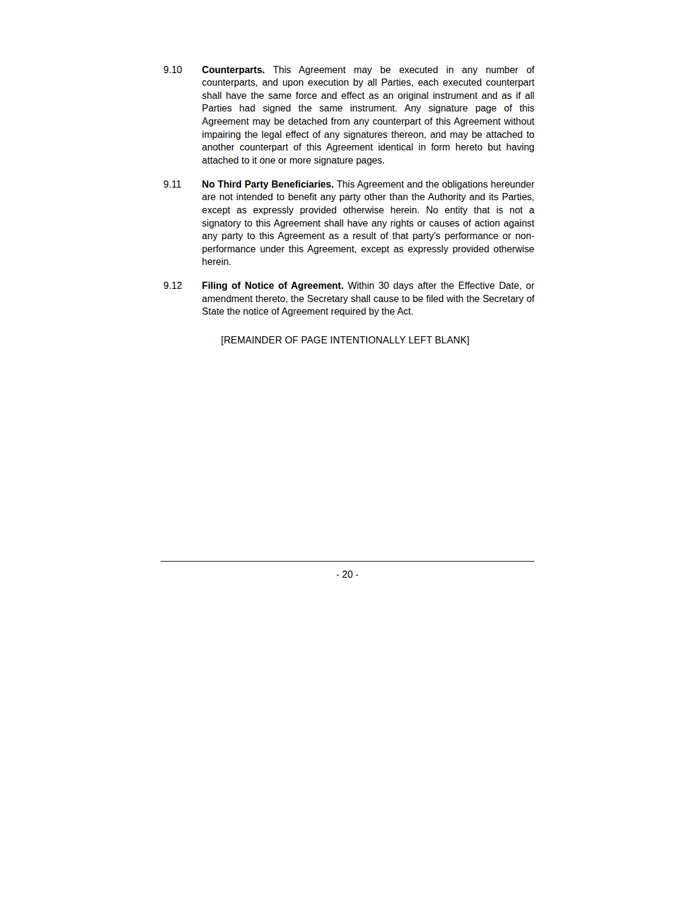9.10
Counterparts. This Agreement may be executed in any number of counterparts, and upon execution by all Parties, each executed counterpart shall have the same force and effect as an original instrument and as if all Parties had signed the same instrument. Any signature page of this Agreement may be detached from any counterpart of this Agreement without impairing the legal effect of any signatures thereon, and may be attached to another counterpart of this Agreement identical in form hereto but having attached to it one or more signature pages.
9.11
No Third Party Beneficiaries. This Agreement and the obligations hereunder are not intended to benefit any party other than the Authority and its Parties, except as expressly provided otherwise herein. No entity that is not a signatory to this Agreement shall have any rights or causes of action against any party to this Agreement as a result of that party's performance or non-performance under this Agreement, except as expressly provided otherwise herein.
9.12
Filing of Notice of Agreement. Within 30 days after the Effective Date, or amendment thereto, the Secretary shall cause to be filed with the Secretary of State the notice of Agreement required by the Act.
[REMAINDER OF PAGE INTENTIONALLY LEFT BLANK]
- 20 -